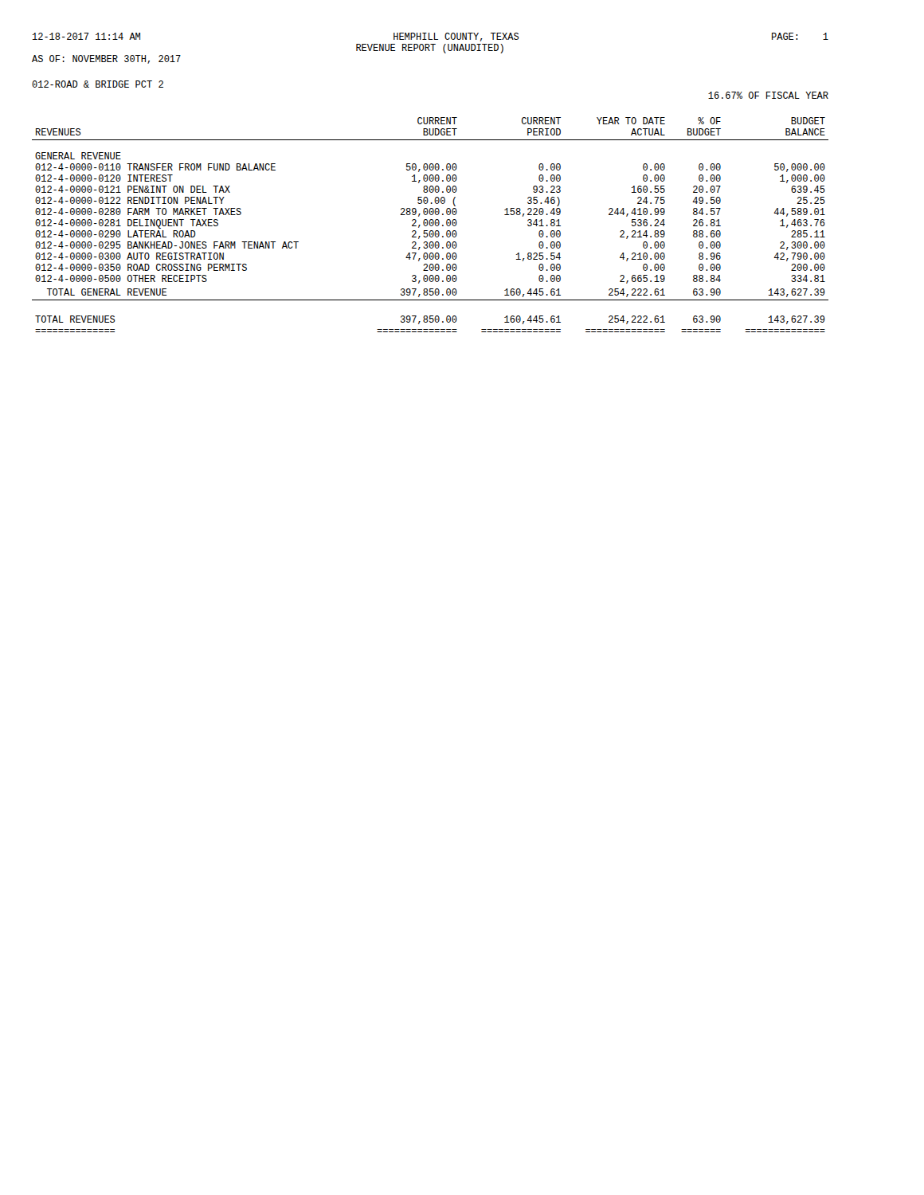12-18-2017 11:14 AM HEMPHILL COUNTY, TEXAS PAGE: 1
REVENUE REPORT (UNAUDITED)
AS OF: NOVEMBER 30TH, 2017
012-ROAD & BRIDGE PCT 2
16.67% OF FISCAL YEAR
| REVENUES | CURRENT BUDGET | CURRENT PERIOD | YEAR TO DATE ACTUAL | % OF BUDGET | BUDGET BALANCE |
| --- | --- | --- | --- | --- | --- |
| GENERAL REVENUE | | | | | |
| 012-4-0000-0110 TRANSFER FROM FUND BALANCE | 50,000.00 | 0.00 | 0.00 | 0.00 | 50,000.00 |
| 012-4-0000-0120 INTEREST | 1,000.00 | 0.00 | 0.00 | 0.00 | 1,000.00 |
| 012-4-0000-0121 PEN&INT ON DEL TAX | 800.00 | 93.23 | 160.55 | 20.07 | 639.45 |
| 012-4-0000-0122 RENDITION PENALTY | 50.00 ( | 35.46) | 24.75 | 49.50 | 25.25 |
| 012-4-0000-0280 FARM TO MARKET TAXES | 289,000.00 | 158,220.49 | 244,410.99 | 84.57 | 44,589.01 |
| 012-4-0000-0281 DELINQUENT TAXES | 2,000.00 | 341.81 | 536.24 | 26.81 | 1,463.76 |
| 012-4-0000-0290 LATERAL ROAD | 2,500.00 | 0.00 | 2,214.89 | 88.60 | 285.11 |
| 012-4-0000-0295 BANKHEAD-JONES FARM TENANT ACT | 2,300.00 | 0.00 | 0.00 | 0.00 | 2,300.00 |
| 012-4-0000-0300 AUTO REGISTRATION | 47,000.00 | 1,825.54 | 4,210.00 | 8.96 | 42,790.00 |
| 012-4-0000-0350 ROAD CROSSING PERMITS | 200.00 | 0.00 | 0.00 | 0.00 | 200.00 |
| 012-4-0000-0500 OTHER RECEIPTS | 3,000.00 | 0.00 | 2,665.19 | 88.84 | 334.81 |
| TOTAL GENERAL REVENUE | 397,850.00 | 160,445.61 | 254,222.61 | 63.90 | 143,627.39 |
| TOTAL REVENUES | 397,850.00 | 160,445.61 | 254,222.61 | 63.90 | 143,627.39 |
| ============== | ============== | ============== | ============== | ======= | ============== |